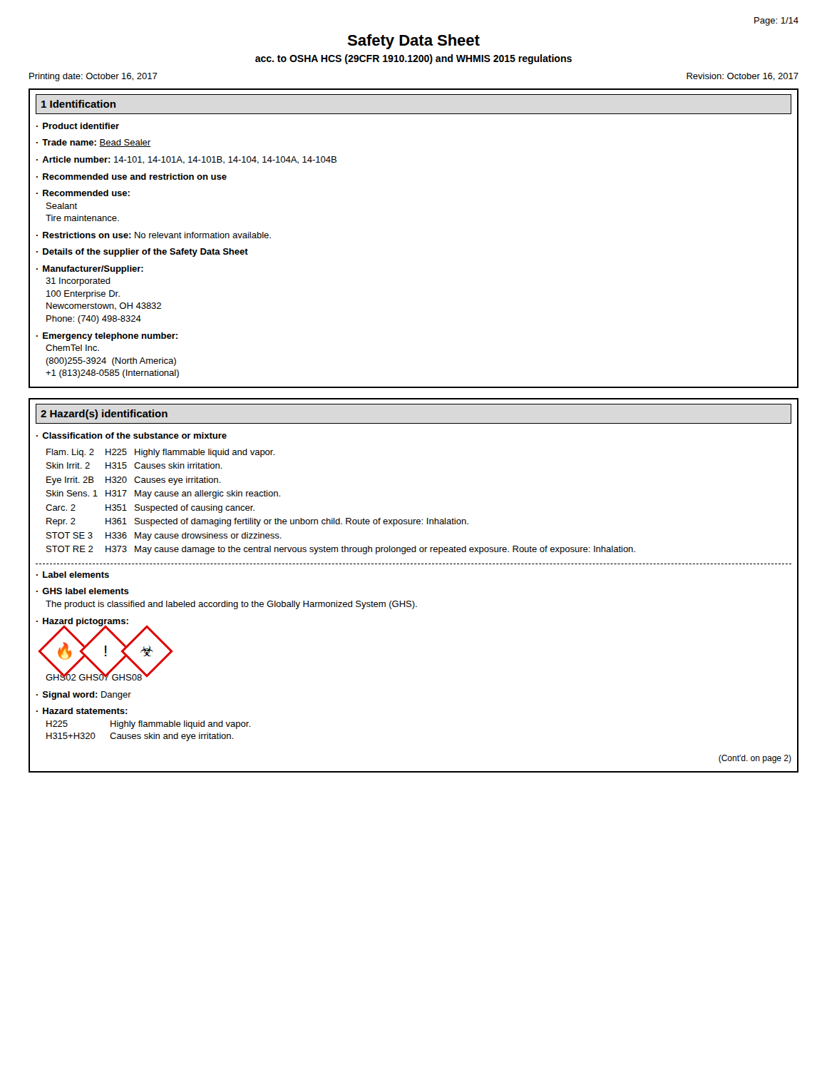Page: 1/14
Safety Data Sheet
acc. to OSHA HCS (29CFR 1910.1200) and WHMIS 2015 regulations
Printing date: October 16, 2017 Revision: October 16, 2017
1 Identification
Product identifier
Trade name: Bead Sealer
Article number: 14-101, 14-101A, 14-101B, 14-104, 14-104A, 14-104B
Recommended use and restriction on use
Recommended use:
Sealant
Tire maintenance.
Restrictions on use: No relevant information available.
Details of the supplier of the Safety Data Sheet
Manufacturer/Supplier:
31 Incorporated
100 Enterprise Dr.
Newcomerstown, OH 43832
Phone: (740) 498-8324
Emergency telephone number:
ChemTel Inc.
(800)255-3924 (North America)
+1 (813)248-0585 (International)
2 Hazard(s) identification
Classification of the substance or mixture
| Flam. Liq. 2 | H225 | Highly flammable liquid and vapor. |
| Skin Irrit. 2 | H315 | Causes skin irritation. |
| Eye Irrit. 2B | H320 | Causes eye irritation. |
| Skin Sens. 1 | H317 | May cause an allergic skin reaction. |
| Carc. 2 | H351 | Suspected of causing cancer. |
| Repr. 2 | H361 | Suspected of damaging fertility or the unborn child. Route of exposure: Inhalation. |
| STOT SE 3 | H336 | May cause drowsiness or dizziness. |
| STOT RE 2 | H373 | May cause damage to the central nervous system through prolonged or repeated exposure. Route of exposure: Inhalation. |
Label elements
GHS label elements
The product is classified and labeled according to the Globally Harmonized System (GHS).
Hazard pictograms:
🔥
!
☣
GHS02 GHS07 GHS08
Signal word: Danger
Hazard statements:
H225 Highly flammable liquid and vapor.
H315+H320 Causes skin and eye irritation.
(Cont'd. on page 2)